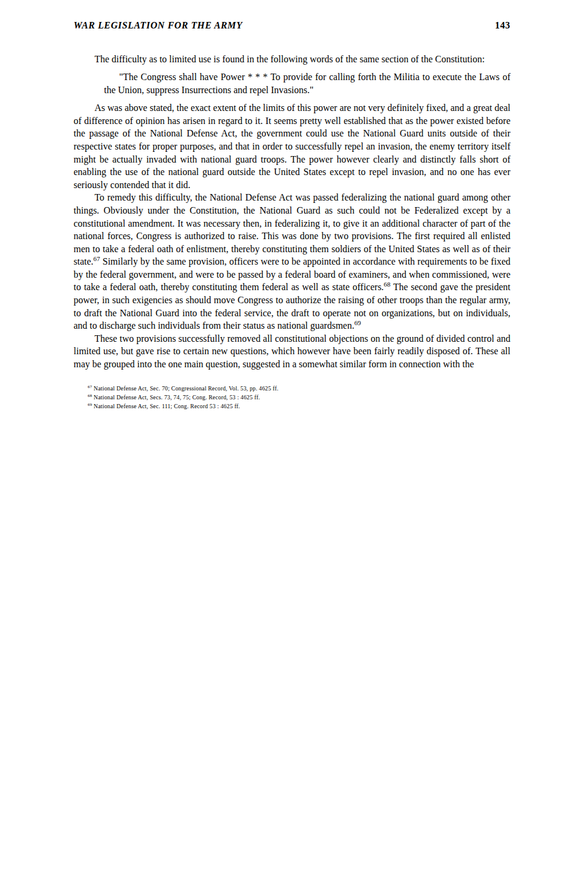War Legislation for the Army 143
The difficulty as to limited use is found in the following words of the same section of the Constitution:
"The Congress shall have Power * * * To provide for calling forth the Militia to execute the Laws of the Union, suppress Insurrections and repel Invasions."
As was above stated, the exact extent of the limits of this power are not very definitely fixed, and a great deal of difference of opinion has arisen in regard to it. It seems pretty well established that as the power existed before the passage of the National Defense Act, the government could use the National Guard units outside of their respective states for proper purposes, and that in order to successfully repel an invasion, the enemy territory itself might be actually invaded with national guard troops. The power however clearly and distinctly falls short of enabling the use of the national guard outside the United States except to repel invasion, and no one has ever seriously contended that it did.
To remedy this difficulty, the National Defense Act was passed federalizing the national guard among other things. Obviously under the Constitution, the National Guard as such could not be Federalized except by a constitutional amendment. It was necessary then, in federalizing it, to give it an additional character of part of the national forces, Congress is authorized to raise. This was done by two provisions. The first required all enlisted men to take a federal oath of enlistment, thereby constituting them soldiers of the United States as well as of their state.67 Similarly by the same provision, officers were to be appointed in accordance with requirements to be fixed by the federal government, and were to be passed by a federal board of examiners, and when commissioned, were to take a federal oath, thereby constituting them federal as well as state officers.68 The second gave the president power, in such exigencies as should move Congress to authorize the raising of other troops than the regular army, to draft the National Guard into the federal service, the draft to operate not on organizations, but on individuals, and to discharge such individuals from their status as national guardsmen.69
These two provisions successfully removed all constitutional objections on the ground of divided control and limited use, but gave rise to certain new questions, which however have been fairly readily disposed of. These all may be grouped into the one main question, suggested in a somewhat similar form in connection with the
67 National Defense Act, Sec. 70; Congressional Record, Vol. 53, pp. 4625 ff.
68 National Defense Act, Secs. 73, 74, 75; Cong. Record, 53 : 4625 ff.
69 National Defense Act, Sec. 111; Cong. Record 53 : 4625 ff.